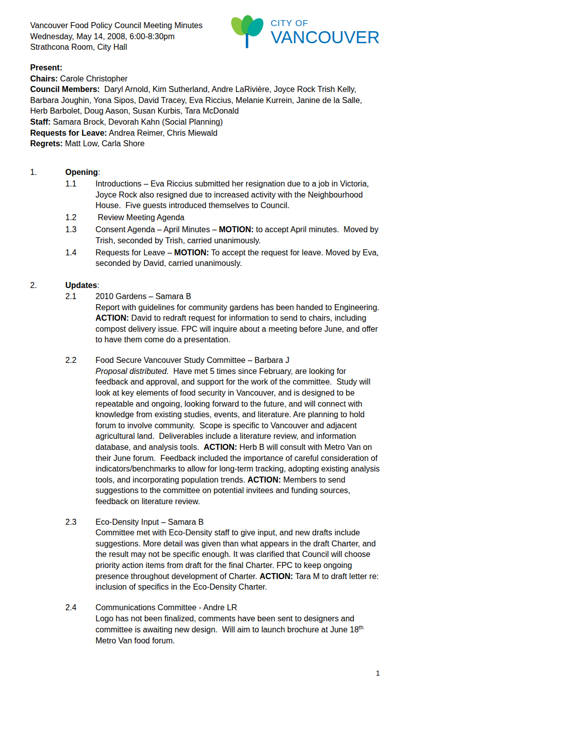CITY OF VANCOUVER
Vancouver Food Policy Council Meeting Minutes
Wednesday, May 14, 2008, 6:00-8:30pm
Strathcona Room, City Hall
Present:
Chairs: Carole Christopher
Council Members: Daryl Arnold, Kim Sutherland, Andre LaRivière, Joyce Rock Trish Kelly, Barbara Joughin, Yona Sipos, David Tracey, Eva Riccius, Melanie Kurrein, Janine de la Salle, Herb Barbolet, Doug Aason, Susan Kurbis, Tara McDonald
Staff: Samara Brock, Devorah Kahn (Social Planning)
Requests for Leave: Andrea Reimer, Chris Miewald
Regrets: Matt Low, Carla Shore
Opening:
1.1 Introductions – Eva Riccius submitted her resignation due to a job in Victoria, Joyce Rock also resigned due to increased activity with the Neighbourhood House. Five guests introduced themselves to Council.
1.2 Review Meeting Agenda
1.3 Consent Agenda – April Minutes – MOTION: to accept April minutes. Moved by Trish, seconded by Trish, carried unanimously.
1.4 Requests for Leave – MOTION: To accept the request for leave. Moved by Eva, seconded by David, carried unanimously.
Updates:
2.12010 Gardens – Samara B
Report with guidelines for community gardens has been handed to Engineering. ACTION: David to redraft request for information to send to chairs, including compost delivery issue. FPC will inquire about a meeting before June, and offer to have them come do a presentation.
2.2 Food Secure Vancouver Study Committee – Barbara J
Proposal distributed. Have met 5 times since February, are looking for feedback and approval, and support for the work of the committee. Study will look at key elements of food security in Vancouver, and is designed to be repeatable and ongoing, looking forward to the future, and will connect with knowledge from existing studies, events, and literature. Are planning to hold forum to involve community. Scope is specific to Vancouver and adjacent agricultural land. Deliverables include a literature review, and information database, and analysis tools. ACTION: Herb B will consult with Metro Van on their June forum. Feedback included the importance of careful consideration of indicators/benchmarks to allow for long-term tracking, adopting existing analysis tools, and incorporating population trends. ACTION: Members to send suggestions to the committee on potential invitees and funding sources, feedback on literature review.
2.3 Eco-Density Input – Samara B
Committee met with Eco-Density staff to give input, and new drafts include suggestions. More detail was given than what appears in the draft Charter, and the result may not be specific enough. It was clarified that Council will choose priority action items from draft for the final Charter. FPC to keep ongoing presence throughout development of Charter. ACTION: Tara M to draft letter re: inclusion of specifics in the Eco-Density Charter.
2.4 Communications Committee - Andre LR
Logo has not been finalized, comments have been sent to designers and committee is awaiting new design. Will aim to launch brochure at June 18th Metro Van food forum.
1